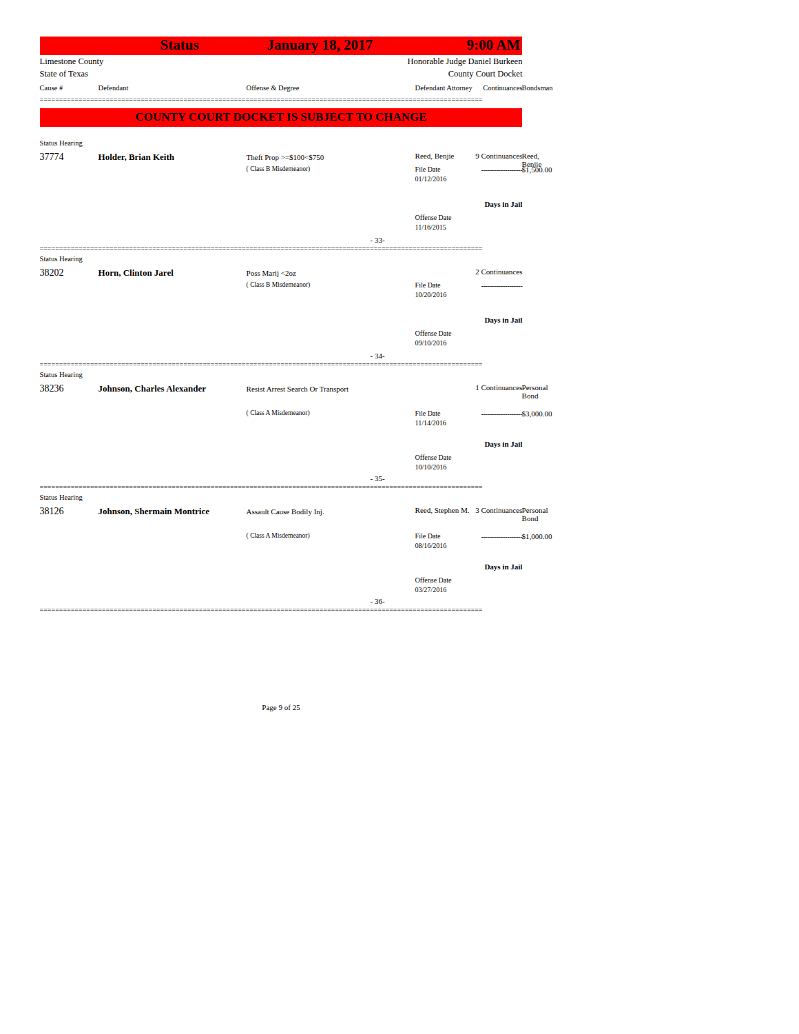Status January 18, 2017 9:00 AM
Limestone County
State of Texas
Honorable Judge Daniel Burkeen
County Court Docket
Cause # Defendant Offense & Degree Defendant Attorney Bondsman Continuances
==================================================================================================================
COUNTY COURT DOCKET IS SUBJECT TO CHANGE
Status Hearing
37774
Holder, Brian Keith
Theft Prop >=$100<$750
( Class B Misdemeanor)
Reed, Benjie
Reed, Benjie
$1,500.00
9 Continuances
-------------------
File Date
01/12/2016
Days in Jail
Offense Date
11/16/2015
- 33-
==================================================================================================================
Status Hearing
38202
Horn, Clinton Jarel
Poss Marij <2oz
( Class B Misdemeanor)
2 Continuances
-------------------
File Date
10/20/2016
Days in Jail
Offense Date
09/10/2016
- 34-
==================================================================================================================
Status Hearing
38236
Johnson, Charles Alexander
Resist Arrest Search Or Transport
( Class A Misdemeanor)
Personal Bond
$3,000.00
1 Continuances
-------------------
File Date
11/14/2016
Days in Jail
Offense Date
10/10/2016
- 35-
==================================================================================================================
Status Hearing
38126
Johnson, Shermain Montrice
Assault Cause Bodily Inj.
( Class A Misdemeanor)
Reed, Stephen M.
Personal Bond
$1,000.00
3 Continuances
-------------------
File Date
08/16/2016
Days in Jail
Offense Date
03/27/2016
- 36-
==================================================================================================================
Page 9 of 25